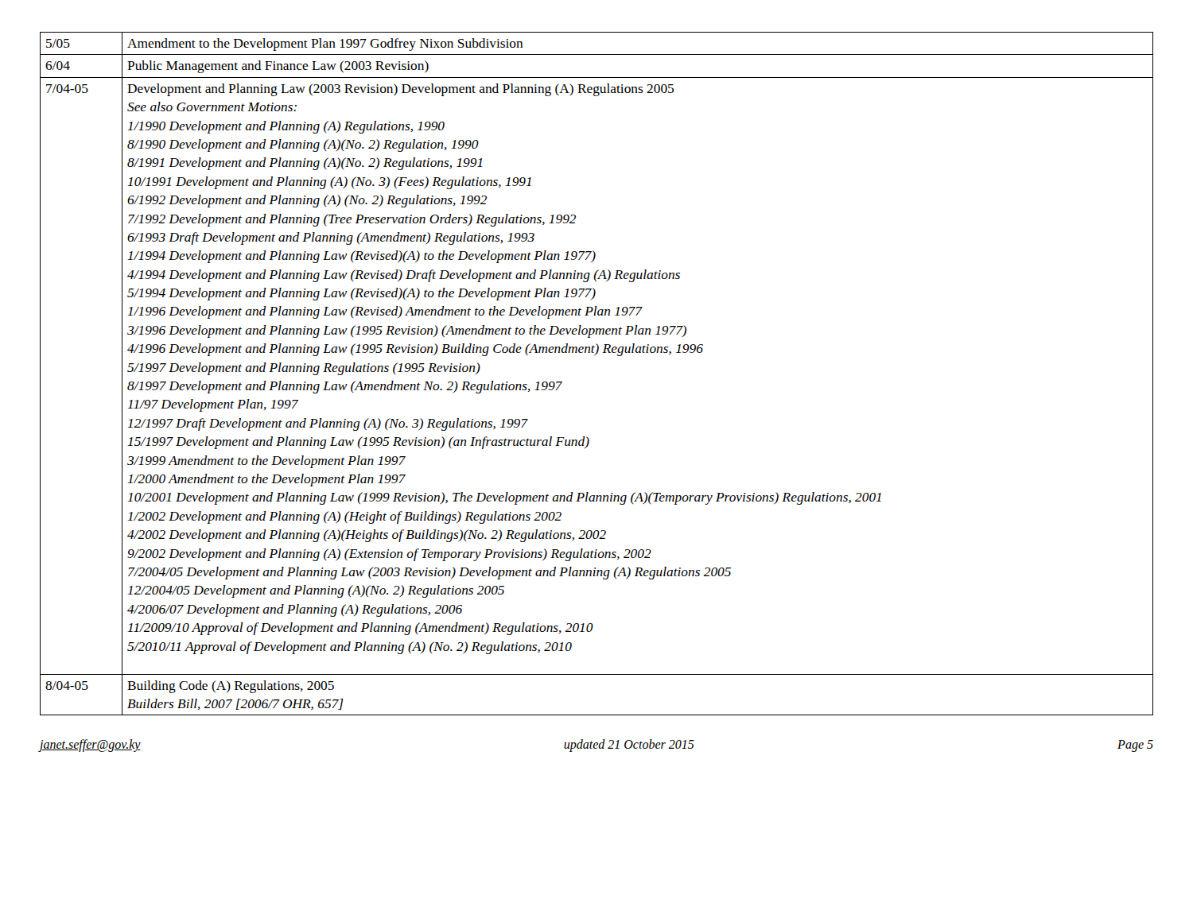| 5/05 | Amendment to the Development Plan 1997 Godfrey Nixon Subdivision |
| 6/04 | Public Management and Finance Law (2003 Revision) |
| 7/04-05 | Development and Planning Law (2003 Revision) Development and Planning (A) Regulations 2005 See also Government Motions: 1/1990 Development and Planning (A) Regulations, 1990 8/1990 Development and Planning (A)(No. 2) Regulation, 1990 8/1991 Development and Planning (A)(No. 2) Regulations, 1991 10/1991 Development and Planning (A) (No. 3) (Fees) Regulations, 1991 6/1992 Development and Planning (A) (No. 2) Regulations, 1992 7/1992 Development and Planning (Tree Preservation Orders) Regulations, 1992 6/1993 Draft Development and Planning (Amendment) Regulations, 1993 1/1994 Development and Planning Law (Revised)(A) to the Development Plan 1977) 4/1994 Development and Planning Law (Revised) Draft Development and Planning (A) Regulations 5/1994 Development and Planning Law (Revised)(A) to the Development Plan 1977) 1/1996 Development and Planning Law (Revised) Amendment to the Development Plan 1977 3/1996 Development and Planning Law (1995 Revision) (Amendment to the Development Plan 1977) 4/1996 Development and Planning Law (1995 Revision) Building Code (Amendment) Regulations, 1996 5/1997 Development and Planning Regulations (1995 Revision) 8/1997 Development and Planning Law (Amendment No. 2) Regulations, 1997 11/97 Development Plan, 1997 12/1997 Draft Development and Planning (A) (No. 3) Regulations, 1997 15/1997 Development and Planning Law (1995 Revision) (an Infrastructural Fund) 3/1999 Amendment to the Development Plan 1997 1/2000 Amendment to the Development Plan 1997 10/2001 Development and Planning Law (1999 Revision), The Development and Planning (A)(Temporary Provisions) Regulations, 2001 1/2002 Development and Planning (A) (Height of Buildings) Regulations 2002 4/2002 Development and Planning (A)(Heights of Buildings)(No. 2) Regulations, 2002 9/2002 Development and Planning (A) (Extension of Temporary Provisions) Regulations, 2002 7/2004/05 Development and Planning Law (2003 Revision) Development and Planning (A) Regulations 2005 12/2004/05 Development and Planning (A)(No. 2) Regulations 2005 4/2006/07 Development and Planning (A) Regulations, 2006 11/2009/10 Approval of Development and Planning (Amendment) Regulations, 2010 5/2010/11 Approval of Development and Planning (A) (No. 2) Regulations, 2010 |
| 8/04-05 | Building Code (A) Regulations, 2005 Builders Bill, 2007 [2006/7 OHR, 657] |
janet.seffer@gov.ky updated 21 October 2015 Page 5